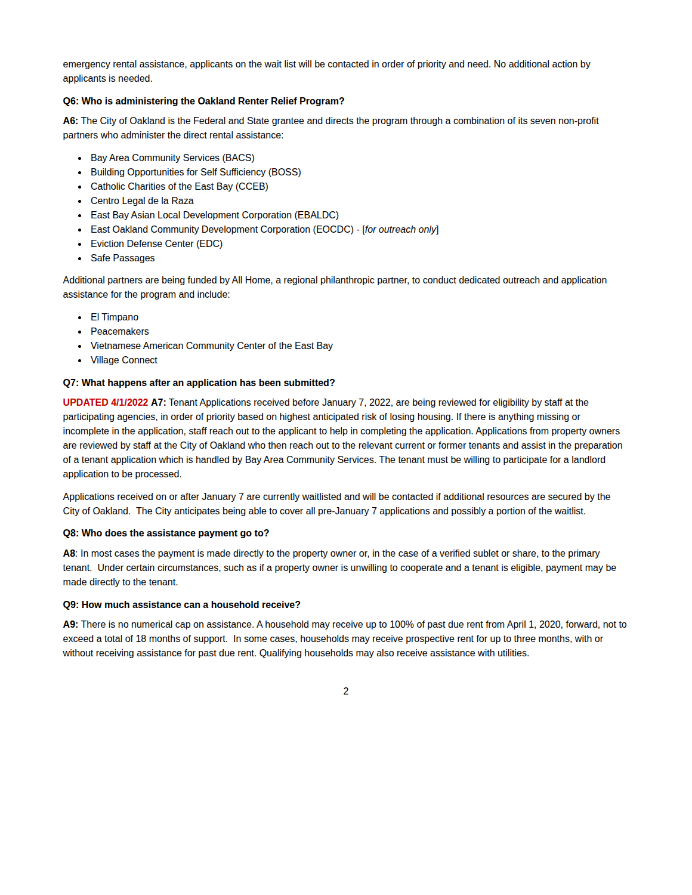emergency rental assistance, applicants on the wait list will be contacted in order of priority and need. No additional action by applicants is needed.
Q6: Who is administering the Oakland Renter Relief Program?
A6: The City of Oakland is the Federal and State grantee and directs the program through a combination of its seven non-profit partners who administer the direct rental assistance:
Bay Area Community Services (BACS)
Building Opportunities for Self Sufficiency (BOSS)
Catholic Charities of the East Bay (CCEB)
Centro Legal de la Raza
East Bay Asian Local Development Corporation (EBALDC)
East Oakland Community Development Corporation (EOCDC) - [for outreach only]
Eviction Defense Center (EDC)
Safe Passages
Additional partners are being funded by All Home, a regional philanthropic partner, to conduct dedicated outreach and application assistance for the program and include:
El Timpano
Peacemakers
Vietnamese American Community Center of the East Bay
Village Connect
Q7: What happens after an application has been submitted?
UPDATED 4/1/2022 A7: Tenant Applications received before January 7, 2022, are being reviewed for eligibility by staff at the participating agencies, in order of priority based on highest anticipated risk of losing housing. If there is anything missing or incomplete in the application, staff reach out to the applicant to help in completing the application. Applications from property owners are reviewed by staff at the City of Oakland who then reach out to the relevant current or former tenants and assist in the preparation of a tenant application which is handled by Bay Area Community Services. The tenant must be willing to participate for a landlord application to be processed.
Applications received on or after January 7 are currently waitlisted and will be contacted if additional resources are secured by the City of Oakland. The City anticipates being able to cover all pre-January 7 applications and possibly a portion of the waitlist.
Q8: Who does the assistance payment go to?
A8: In most cases the payment is made directly to the property owner or, in the case of a verified sublet or share, to the primary tenant. Under certain circumstances, such as if a property owner is unwilling to cooperate and a tenant is eligible, payment may be made directly to the tenant.
Q9: How much assistance can a household receive?
A9: There is no numerical cap on assistance. A household may receive up to 100% of past due rent from April 1, 2020, forward, not to exceed a total of 18 months of support. In some cases, households may receive prospective rent for up to three months, with or without receiving assistance for past due rent. Qualifying households may also receive assistance with utilities.
2